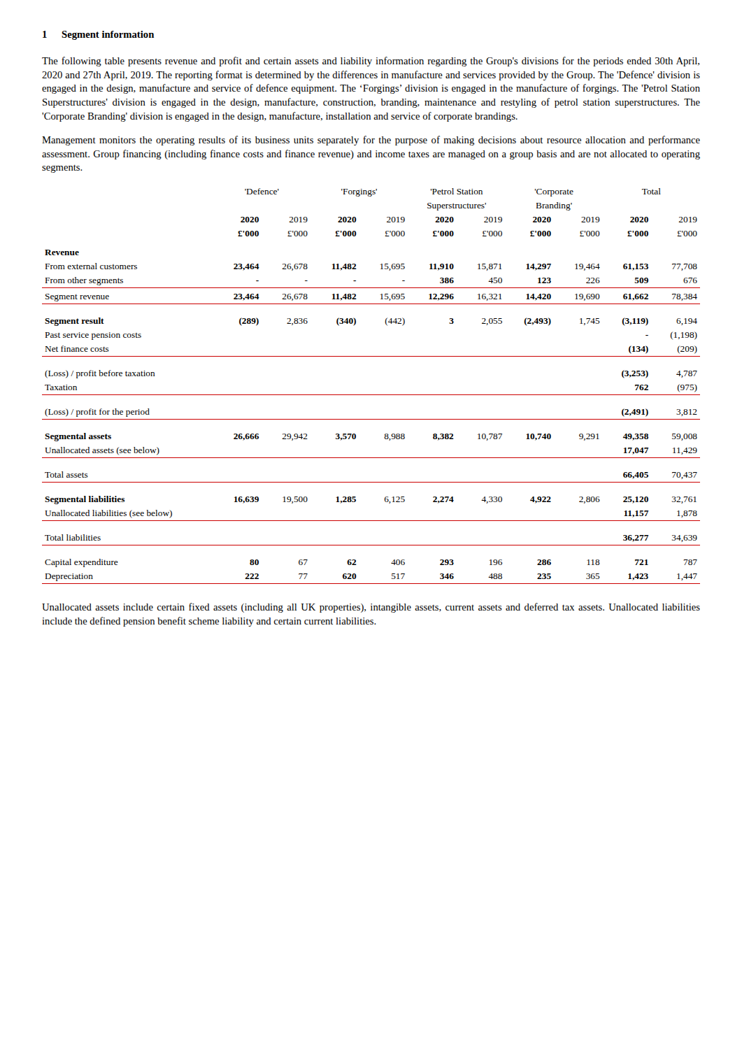1 Segment information
The following table presents revenue and profit and certain assets and liability information regarding the Group's divisions for the periods ended 30th April, 2020 and 27th April, 2019. The reporting format is determined by the differences in manufacture and services provided by the Group. The 'Defence' division is engaged in the design, manufacture and service of defence equipment. The ‘Forgings’ division is engaged in the manufacture of forgings. The 'Petrol Station Superstructures' division is engaged in the design, manufacture, construction, branding, maintenance and restyling of petrol station superstructures. The 'Corporate Branding' division is engaged in the design, manufacture, installation and service of corporate brandings.
Management monitors the operating results of its business units separately for the purpose of making decisions about resource allocation and performance assessment. Group financing (including finance costs and finance revenue) and income taxes are managed on a group basis and are not allocated to operating segments.
| | 'Defence' | 'Forgings' | 'Petrol Station | 'Corporate | Total |
| | | | Superstructures' | Branding' | |
| | 2020 | 2019 | 2020 | 2019 | 2020 | 2019 | 2020 | 2019 | 2020 | 2019 |
| | £'000 | £'000 | £'000 | £'000 | £'000 | £'000 | £'000 | £'000 | £'000 | £'000 |
| Revenue | | | | | | | | | | |
| From external customers | 23,464 | 26,678 | 11,482 | 15,695 | 11,910 | 15,871 | 14,297 | 19,464 | 61,153 | 77,708 |
| From other segments | - | - | - | - | 386 | 450 | 123 | 226 | 509 | 676 |
| Segment revenue | 23,464 | 26,678 | 11,482 | 15,695 | 12,296 | 16,321 | 14,420 | 19,690 | 61,662 | 78,384 |
| Segment result | (289) | 2,836 | (340) | (442) | 3 | 2,055 | (2,493) | 1,745 | (3,119) | 6,194 |
| Past service pension costs | | | | | | | | | - | (1,198) |
| Net finance costs | | | | | | | | | (134) | (209) |
| (Loss) / profit before taxation | | | | | | | | | (3,253) | 4,787 |
| Taxation | | | | | | | | | 762 | (975) |
| (Loss) / profit for the period | | | | | | | | | (2,491) | 3,812 |
| Segmental assets | 26,666 | 29,942 | 3,570 | 8,988 | 8,382 | 10,787 | 10,740 | 9,291 | 49,358 | 59,008 |
| Unallocated assets (see below) | | | | | | | | | 17,047 | 11,429 |
| Total assets | | | | | | | | | 66,405 | 70,437 |
| Segmental liabilities | 16,639 | 19,500 | 1,285 | 6,125 | 2,274 | 4,330 | 4,922 | 2,806 | 25,120 | 32,761 |
| Unallocated liabilities (see below) | | | | | | | | | 11,157 | 1,878 |
| Total liabilities | | | | | | | | | 36,277 | 34,639 |
| Capital expenditure | 80 | 67 | 62 | 406 | 293 | 196 | 286 | 118 | 721 | 787 |
| Depreciation | 222 | 77 | 620 | 517 | 346 | 488 | 235 | 365 | 1,423 | 1,447 |
Unallocated assets include certain fixed assets (including all UK properties), intangible assets, current assets and deferred tax assets. Unallocated liabilities include the defined pension benefit scheme liability and certain current liabilities.